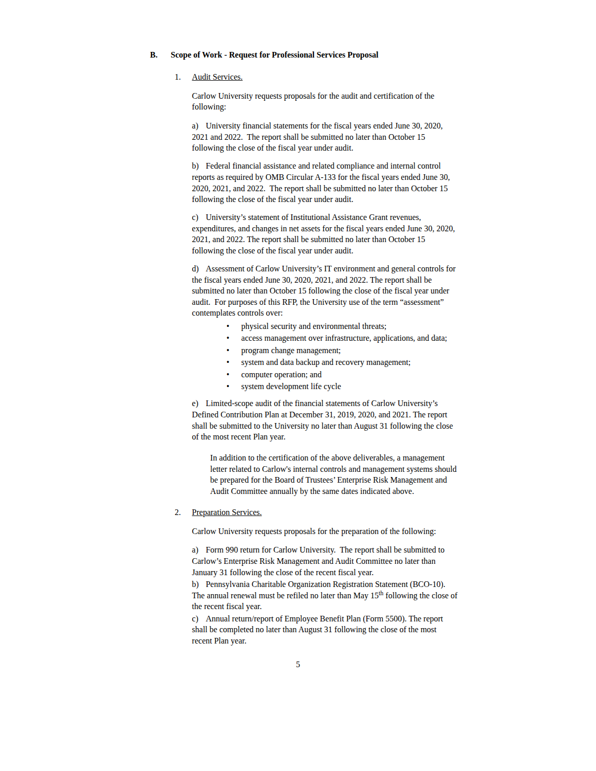B. Scope of Work - Request for Professional Services Proposal
1. Audit Services.
Carlow University requests proposals for the audit and certification of the following:
a) University financial statements for the fiscal years ended June 30, 2020, 2021 and 2022. The report shall be submitted no later than October 15 following the close of the fiscal year under audit.
b) Federal financial assistance and related compliance and internal control reports as required by OMB Circular A-133 for the fiscal years ended June 30, 2020, 2021, and 2022. The report shall be submitted no later than October 15 following the close of the fiscal year under audit.
c) University’s statement of Institutional Assistance Grant revenues, expenditures, and changes in net assets for the fiscal years ended June 30, 2020, 2021, and 2022. The report shall be submitted no later than October 15 following the close of the fiscal year under audit.
d) Assessment of Carlow University’s IT environment and general controls for the fiscal years ended June 30, 2020, 2021, and 2022. The report shall be submitted no later than October 15 following the close of the fiscal year under audit. For purposes of this RFP, the University use of the term “assessment” contemplates controls over:
physical security and environmental threats;
access management over infrastructure, applications, and data;
program change management;
system and data backup and recovery management;
computer operation; and
system development life cycle
e) Limited-scope audit of the financial statements of Carlow University’s Defined Contribution Plan at December 31, 2019, 2020, and 2021. The report shall be submitted to the University no later than August 31 following the close of the most recent Plan year.
In addition to the certification of the above deliverables, a management letter related to Carlow's internal controls and management systems should be prepared for the Board of Trustees’ Enterprise Risk Management and Audit Committee annually by the same dates indicated above.
2. Preparation Services.
Carlow University requests proposals for the preparation of the following:
a) Form 990 return for Carlow University. The report shall be submitted to Carlow’s Enterprise Risk Management and Audit Committee no later than January 31 following the close of the recent fiscal year.
b) Pennsylvania Charitable Organization Registration Statement (BCO-10). The annual renewal must be refiled no later than May 15th following the close of the recent fiscal year.
c) Annual return/report of Employee Benefit Plan (Form 5500). The report shall be completed no later than August 31 following the close of the most recent Plan year.
5